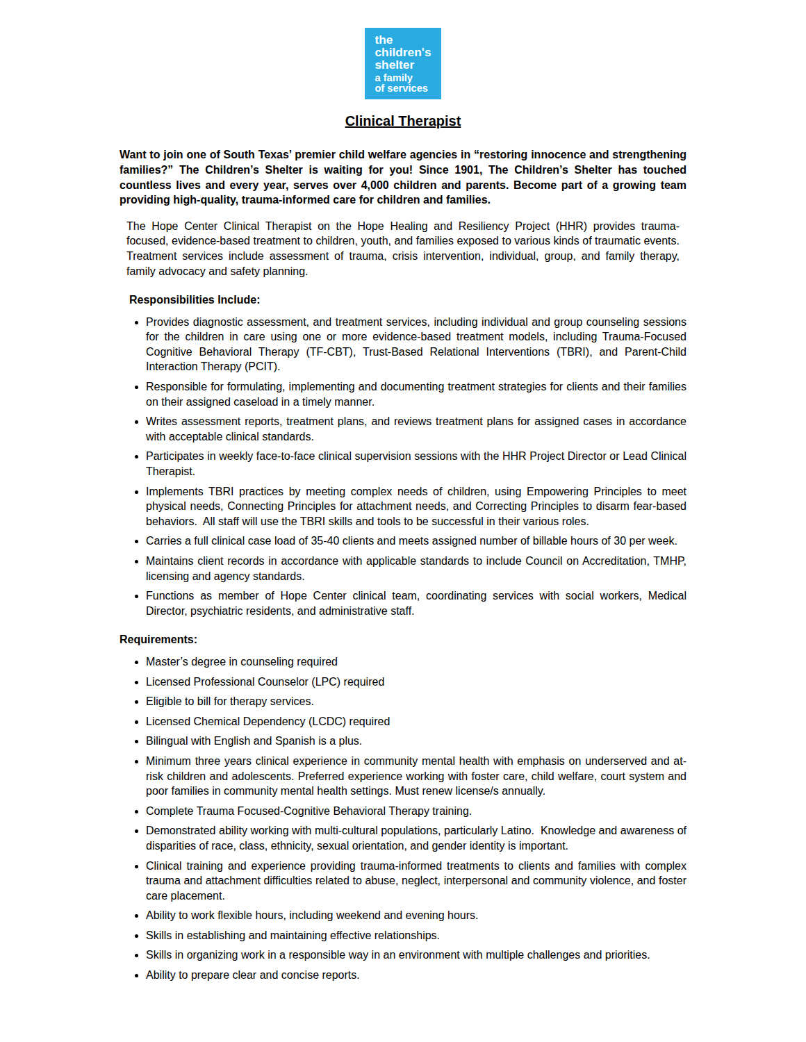the children's shelter a family of services
Clinical Therapist
Want to join one of South Texas’ premier child welfare agencies in “restoring innocence and strengthening families?” The Children’s Shelter is waiting for you! Since 1901, The Children’s Shelter has touched countless lives and every year, serves over 4,000 children and parents. Become part of a growing team providing high-quality, trauma-informed care for children and families.
The Hope Center Clinical Therapist on the Hope Healing and Resiliency Project (HHR) provides trauma-focused, evidence-based treatment to children, youth, and families exposed to various kinds of traumatic events. Treatment services include assessment of trauma, crisis intervention, individual, group, and family therapy, family advocacy and safety planning.
Responsibilities Include:
Provides diagnostic assessment, and treatment services, including individual and group counseling sessions for the children in care using one or more evidence-based treatment models, including Trauma-Focused Cognitive Behavioral Therapy (TF-CBT), Trust-Based Relational Interventions (TBRI), and Parent-Child Interaction Therapy (PCIT).
Responsible for formulating, implementing and documenting treatment strategies for clients and their families on their assigned caseload in a timely manner.
Writes assessment reports, treatment plans, and reviews treatment plans for assigned cases in accordance with acceptable clinical standards.
Participates in weekly face-to-face clinical supervision sessions with the HHR Project Director or Lead Clinical Therapist.
Implements TBRI practices by meeting complex needs of children, using Empowering Principles to meet physical needs, Connecting Principles for attachment needs, and Correcting Principles to disarm fear-based behaviors. All staff will use the TBRI skills and tools to be successful in their various roles.
Carries a full clinical case load of 35-40 clients and meets assigned number of billable hours of 30 per week.
Maintains client records in accordance with applicable standards to include Council on Accreditation, TMHP, licensing and agency standards.
Functions as member of Hope Center clinical team, coordinating services with social workers, Medical Director, psychiatric residents, and administrative staff.
Requirements:
Master’s degree in counseling required
Licensed Professional Counselor (LPC) required
Eligible to bill for therapy services.
Licensed Chemical Dependency (LCDC) required
Bilingual with English and Spanish is a plus.
Minimum three years clinical experience in community mental health with emphasis on underserved and at-risk children and adolescents. Preferred experience working with foster care, child welfare, court system and poor families in community mental health settings. Must renew license/s annually.
Complete Trauma Focused-Cognitive Behavioral Therapy training.
Demonstrated ability working with multi-cultural populations, particularly Latino. Knowledge and awareness of disparities of race, class, ethnicity, sexual orientation, and gender identity is important.
Clinical training and experience providing trauma-informed treatments to clients and families with complex trauma and attachment difficulties related to abuse, neglect, interpersonal and community violence, and foster care placement.
Ability to work flexible hours, including weekend and evening hours.
Skills in establishing and maintaining effective relationships.
Skills in organizing work in a responsible way in an environment with multiple challenges and priorities.
Ability to prepare clear and concise reports.